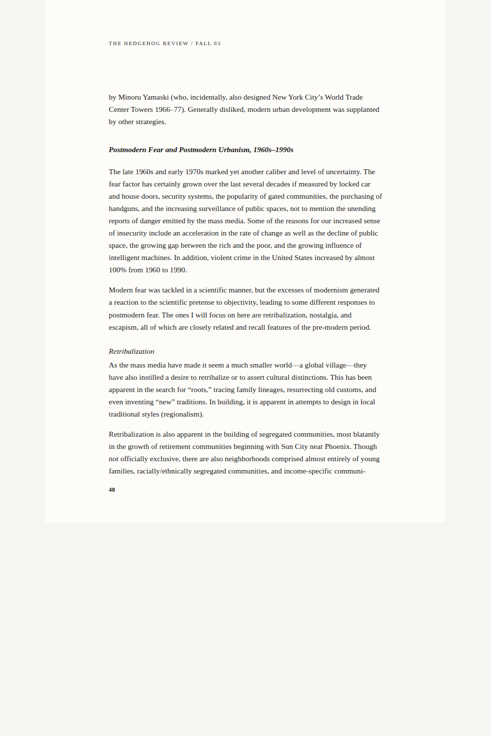The Hedgehog Review / Fall 03
by Minoru Yamaski (who, incidentally, also designed New York City’s World Trade Center Towers 1966–77). Generally disliked, modern urban development was supplanted by other strategies.
Postmodern Fear and Postmodern Urbanism, 1960s–1990s
The late 1960s and early 1970s marked yet another caliber and level of uncertainty. The fear factor has certainly grown over the last several decades if measured by locked car and house doors, security systems, the popularity of gated communities, the purchasing of handguns, and the increasing surveillance of public spaces, not to mention the unending reports of danger emitted by the mass media. Some of the reasons for our increased sense of insecurity include an acceleration in the rate of change as well as the decline of public space, the growing gap between the rich and the poor, and the growing influence of intelligent machines. In addition, violent crime in the United States increased by almost 100% from 1960 to 1990.
Modern fear was tackled in a scientific manner, but the excesses of modernism generated a reaction to the scientific pretense to objectivity, leading to some different responses to postmodern fear. The ones I will focus on here are retribalization, nostalgia, and escapism, all of which are closely related and recall features of the pre-modern period.
Retribalization
As the mass media have made it seem a much smaller world—a global village—they have also instilled a desire to retribalize or to assert cultural distinctions. This has been apparent in the search for “roots,” tracing family lineages, resurrecting old customs, and even inventing “new” traditions. In building, it is apparent in attempts to design in local traditional styles (regionalism).
Retribalization is also apparent in the building of segregated communities, most blatantly in the growth of retirement communities beginning with Sun City near Phoenix. Though not officially exclusive, there are also neighborhoods comprised almost entirely of young families, racially/ethnically segregated communities, and income-specific communi-
48